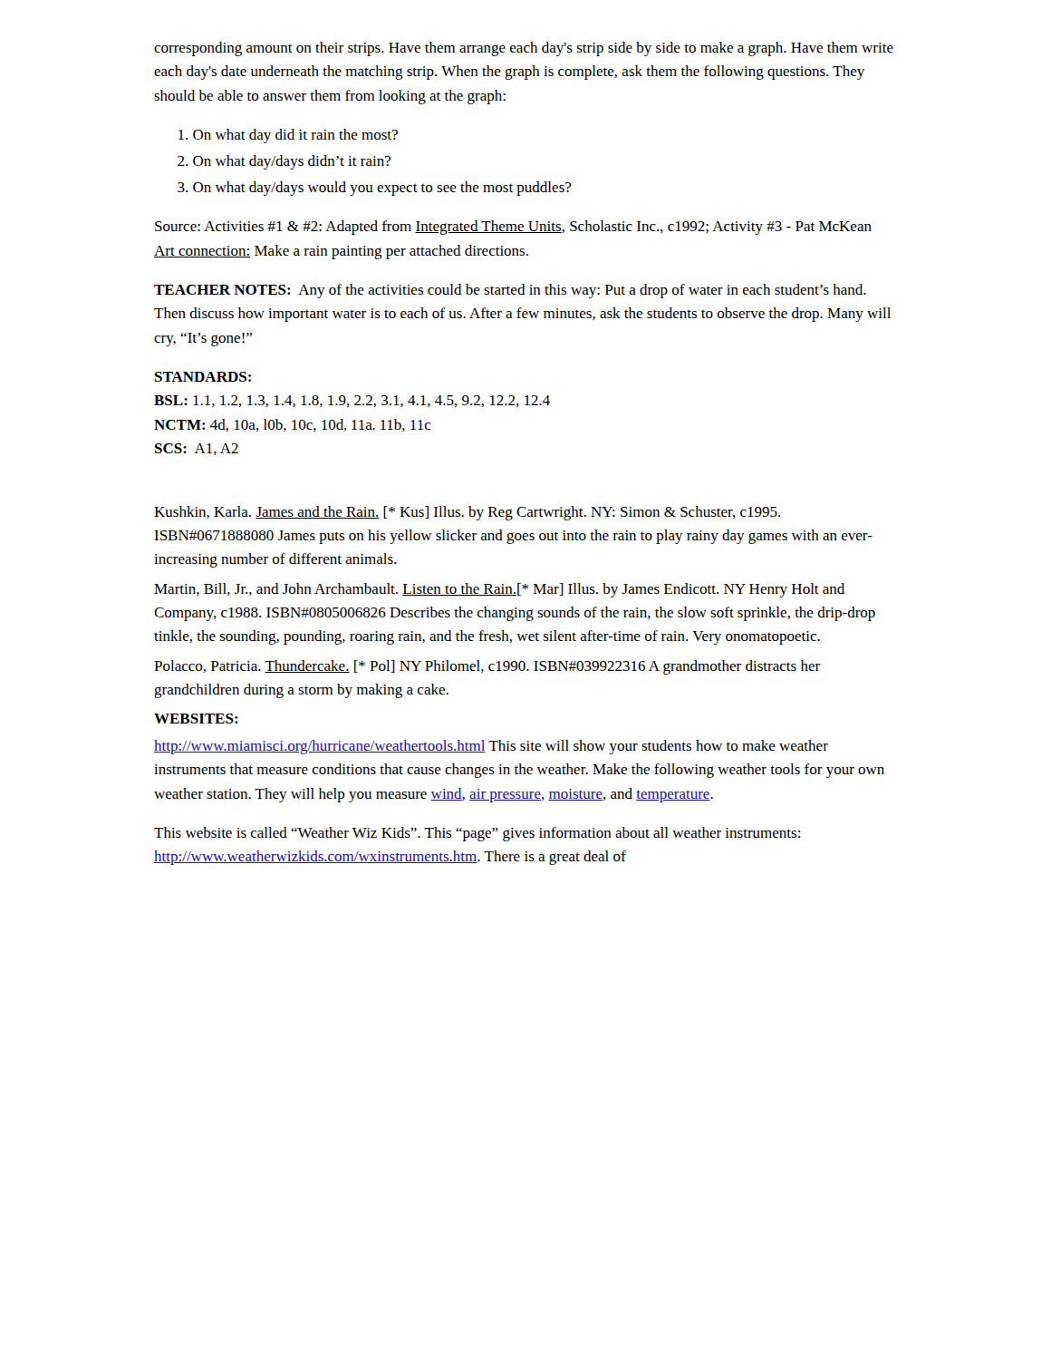corresponding amount on their strips. Have them arrange each day's strip side by side to make a graph. Have them write each day's date underneath the matching strip. When the graph is complete, ask them the following questions. They should be able to answer them from looking at the graph:
On what day did it rain the most?
On what day/days didn’t it rain?
On what day/days would you expect to see the most puddles?
Source: Activities #1 & #2: Adapted from Integrated Theme Units, Scholastic Inc., c1992; Activity #3 - Pat McKean
Art connection: Make a rain painting per attached directions.
TEACHER NOTES: Any of the activities could be started in this way: Put a drop of water in each student’s hand. Then discuss how important water is to each of us. After a few minutes, ask the students to observe the drop. Many will cry, “It’s gone!”
STANDARDS:
BSL: 1.1, 1.2, 1.3, 1.4, 1.8, 1.9, 2.2, 3.1, 4.1, 4.5, 9.2, 12.2, 12.4
NCTM: 4d, 10a, l0b, 10c, 10d, 11a, 11b, 11c
SCS: A1, A2
Kushkin, Karla. James and the Rain. [* Kus] Illus. by Reg Cartwright. NY: Simon & Schuster, c1995. ISBN#0671888080 James puts on his yellow slicker and goes out into the rain to play rainy day games with an ever-increasing number of different animals.
Martin, Bill, Jr., and John Archambault. Listen to the Rain.[* Mar] Illus. by James Endicott. NY Henry Holt and Company, c1988. ISBN#0805006826 Describes the changing sounds of the rain, the slow soft sprinkle, the drip-drop tinkle, the sounding, pounding, roaring rain, and the fresh, wet silent after-time of rain. Very onomatopoetic.
Polacco, Patricia. Thundercake. [* Pol] NY Philomel, c1990. ISBN#039922316 A grandmother distracts her grandchildren during a storm by making a cake.
WEBSITES:
http://www.miamisci.org/hurricane/weathertools.html This site will show your students how to make weather instruments that measure conditions that cause changes in the weather. Make the following weather tools for your own weather station. They will help you measure wind, air pressure, moisture, and temperature.
This website is called “Weather Wiz Kids”. This “page” gives information about all weather instruments:
http://www.weatherwizkids.com/wxinstruments.htm. There is a great deal of